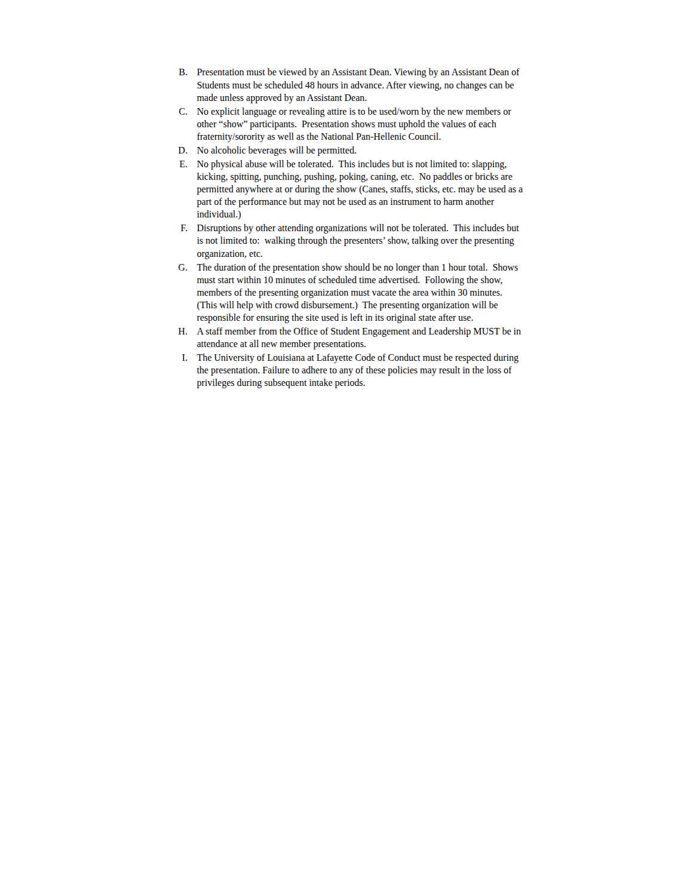Presentation must be viewed by an Assistant Dean. Viewing by an Assistant Dean of Students must be scheduled 48 hours in advance. After viewing, no changes can be made unless approved by an Assistant Dean.
No explicit language or revealing attire is to be used/worn by the new members or other “show” participants. Presentation shows must uphold the values of each fraternity/sorority as well as the National Pan-Hellenic Council.
No alcoholic beverages will be permitted.
No physical abuse will be tolerated. This includes but is not limited to: slapping, kicking, spitting, punching, pushing, poking, caning, etc. No paddles or bricks are permitted anywhere at or during the show (Canes, staffs, sticks, etc. may be used as a part of the performance but may not be used as an instrument to harm another individual.)
Disruptions by other attending organizations will not be tolerated. This includes but is not limited to: walking through the presenters’ show, talking over the presenting organization, etc.
The duration of the presentation show should be no longer than 1 hour total. Shows must start within 10 minutes of scheduled time advertised. Following the show, members of the presenting organization must vacate the area within 30 minutes. (This will help with crowd disbursement.) The presenting organization will be responsible for ensuring the site used is left in its original state after use.
A staff member from the Office of Student Engagement and Leadership MUST be in attendance at all new member presentations.
The University of Louisiana at Lafayette Code of Conduct must be respected during the presentation. Failure to adhere to any of these policies may result in the loss of privileges during subsequent intake periods.